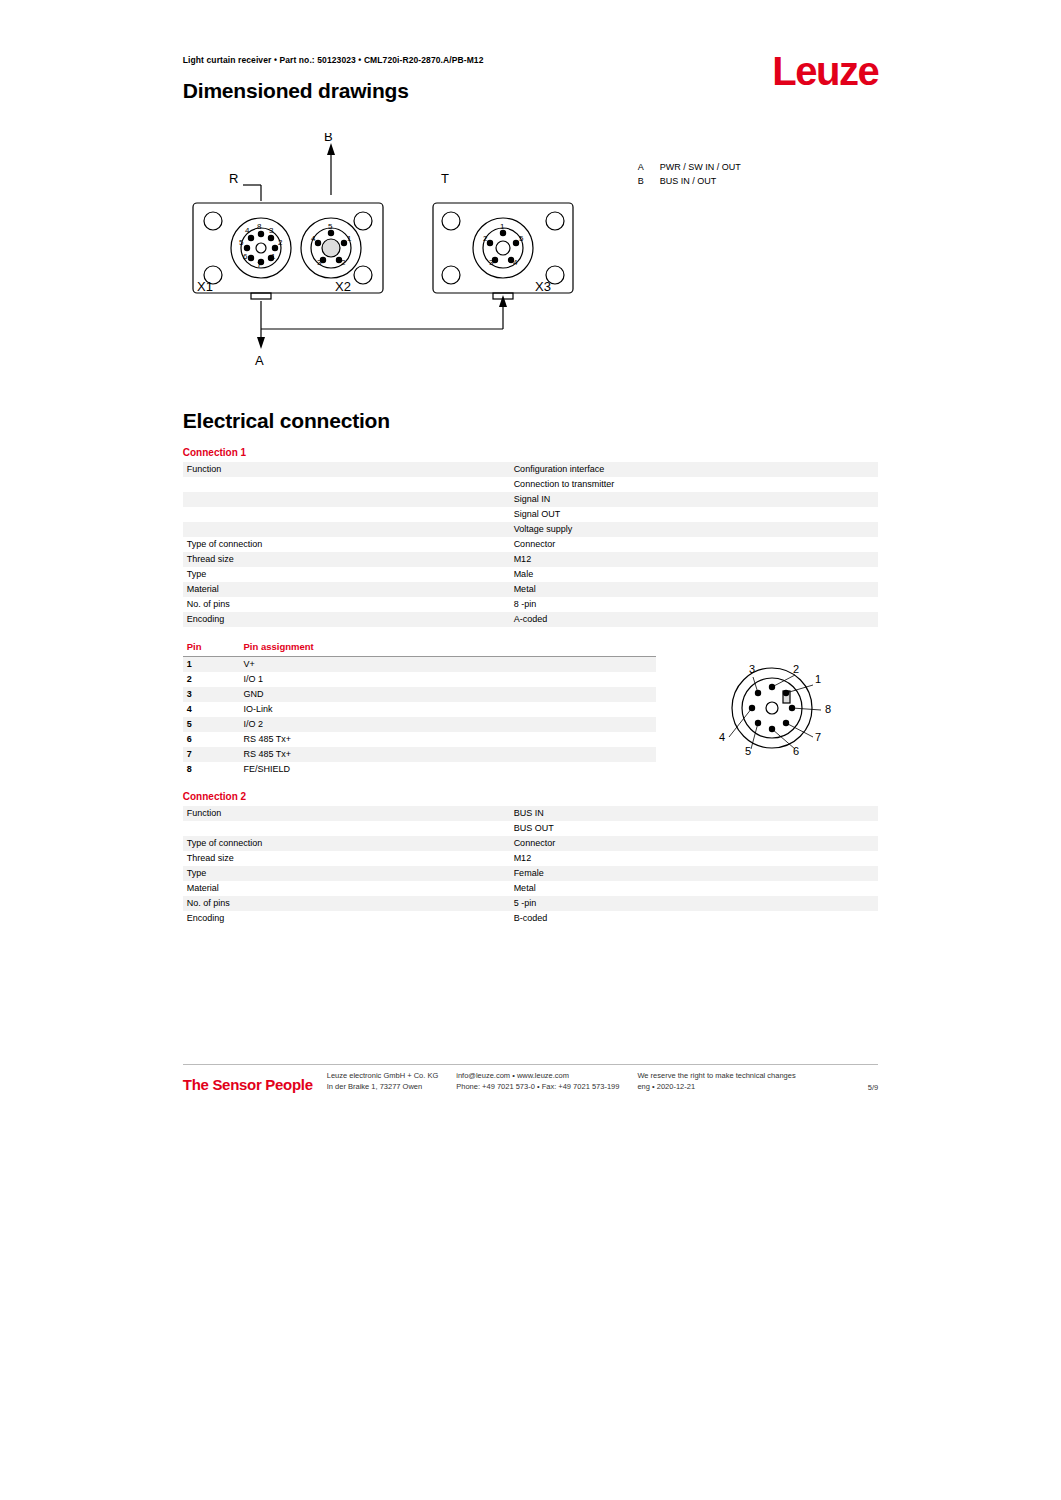Light curtain receiver • Part no.: 50123023 • CML720i-R20-2870.A/PB-M12
Dimensioned drawings
Leuze
B A R T X1 X2 X3 8 3 2 1 7 6 5 4 5 1 2 3 4 1 5 4 3 2
APWR / SW IN / OUT
BBUS IN / OUT
Electrical connection
Connection 1
| Function | Configuration interface |
| | Connection to transmitter |
| | Signal IN |
| | Signal OUT |
| | Voltage supply |
| Type of connection | Connector |
| Thread size | M12 |
| Type | Male |
| Material | Metal |
| No. of pins | 8 -pin |
| Encoding | A-coded |
| Pin | Pin assignment |
| --- | --- |
| 1 | V+ |
| 2 | I/O 1 |
| 3 | GND |
| 4 | IO-Link |
| 5 | I/O 2 |
| 6 | RS 485 Tx+ |
| 7 | RS 485 Tx+ |
| 8 | FE/SHIELD |
2 1 8 7 6 5 4 3
Connection 2
| Function | BUS IN |
| | BUS OUT |
| Type of connection | Connector |
| Thread size | M12 |
| Type | Female |
| Material | Metal |
| No. of pins | 5 -pin |
| Encoding | B-coded |
The Sensor People
Leuze electronic GmbH + Co. KG
In der Braike 1, 73277 Owen
info@leuze.com • www.leuze.com
Phone: +49 7021 573-0 • Fax: +49 7021 573-199
We reserve the right to make technical changes
eng • 2020-12-21
5/9